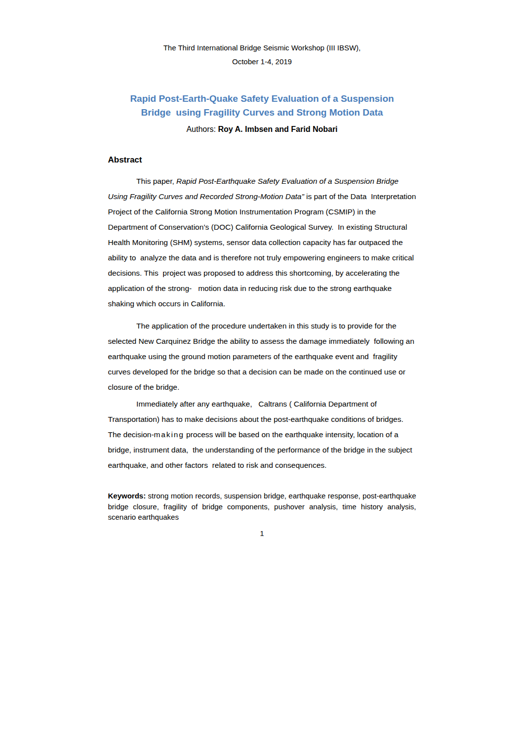The Third International Bridge Seismic Workshop (III IBSW),
October 1-4, 2019
Rapid Post-Earth-Quake Safety Evaluation of a Suspension Bridge using Fragility Curves and Strong Motion Data
Authors: Roy A. Imbsen and Farid Nobari
Abstract
This paper, Rapid Post-Earthquake Safety Evaluation of a Suspension Bridge Using Fragility Curves and Recorded Strong-Motion Data” is part of the Data Interpretation Project of the California Strong Motion Instrumentation Program (CSMIP) in the Department of Conservation’s (DOC) California Geological Survey. In existing Structural Health Monitoring (SHM) systems, sensor data collection capacity has far outpaced the ability to analyze the data and is therefore not truly empowering engineers to make critical decisions. This project was proposed to address this shortcoming, by accelerating the application of the strong- motion data in reducing risk due to the strong earthquake shaking which occurs in California.
The application of the procedure undertaken in this study is to provide for the selected New Carquinez Bridge the ability to assess the damage immediately following an earthquake using the ground motion parameters of the earthquake event and fragility curves developed for the bridge so that a decision can be made on the continued use or closure of the bridge.
Immediately after any earthquake, Caltrans ( California Department of Transportation) has to make decisions about the post-earthquake conditions of bridges. The decision-making process will be based on the earthquake intensity, location of a bridge, instrument data, the understanding of the performance of the bridge in the subject earthquake, and other factors related to risk and consequences.
Keywords: strong motion records, suspension bridge, earthquake response, post-earthquake bridge closure, fragility of bridge components, pushover analysis, time history analysis, scenario earthquakes
1